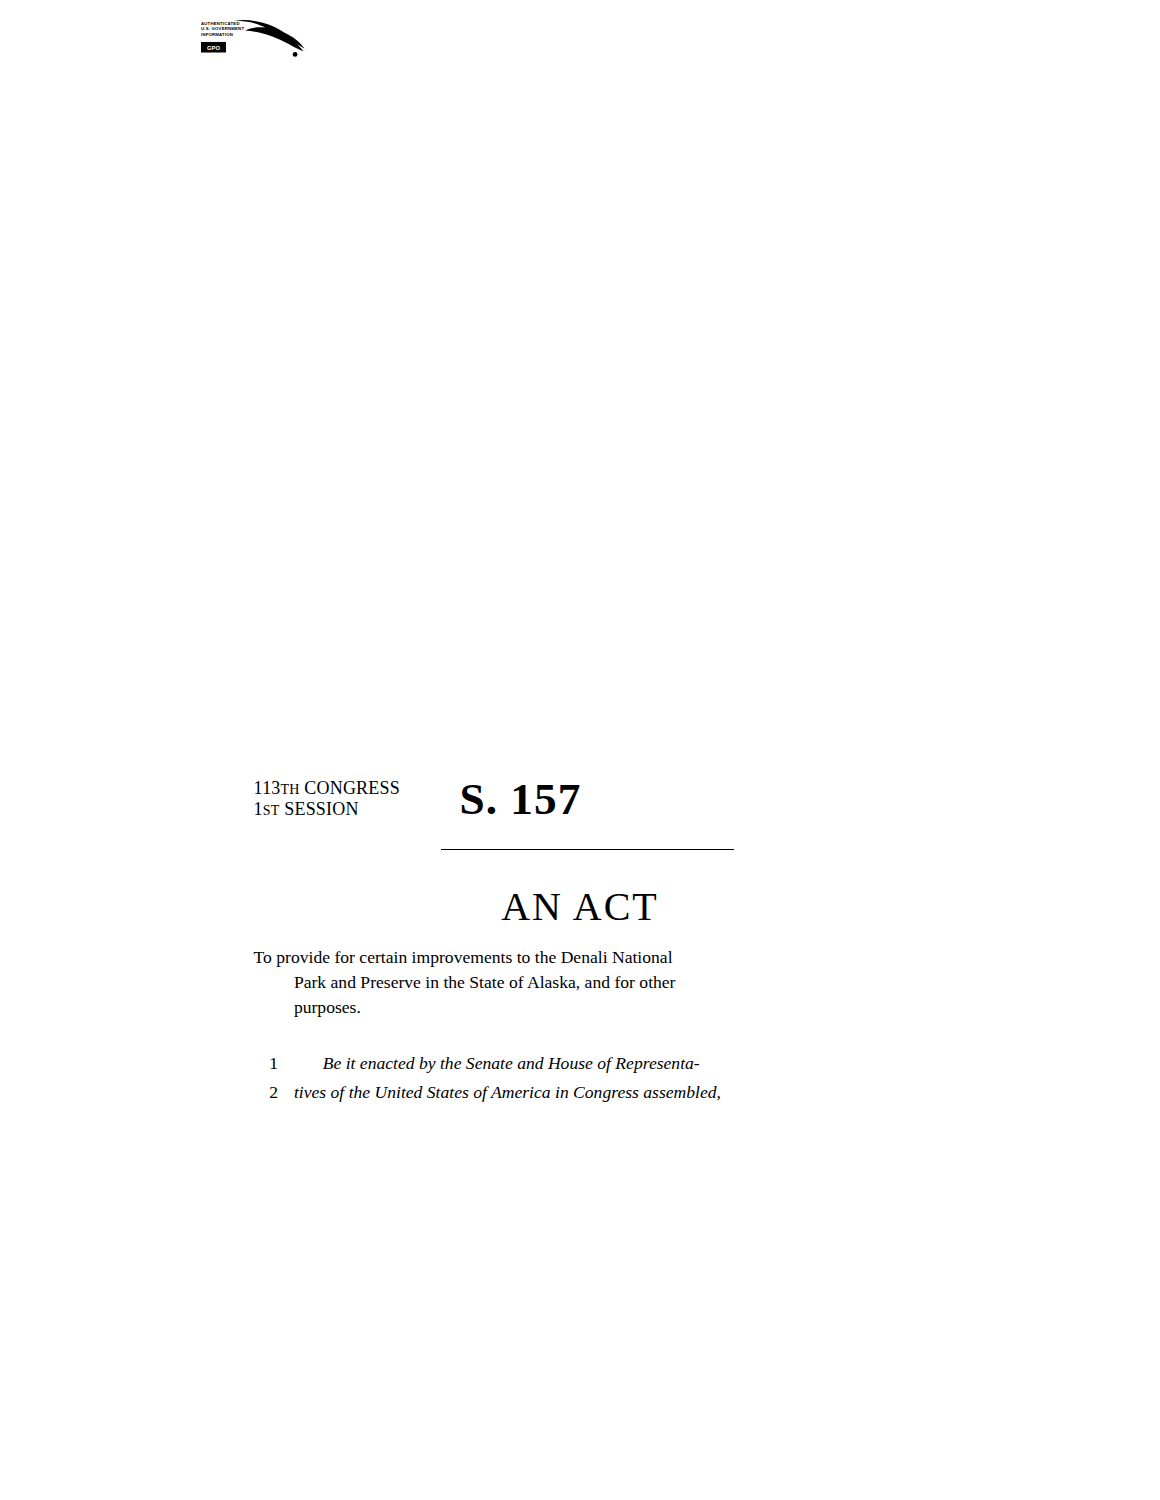Authenticated U.S. Government Information — GPO AUTHENTICATED U.S. GOVERNMENT INFORMATION GPO
113TH CONGRESS 1ST SESSION
S. 157
AN ACT
To provide for certain improvements to the Denali National Park and Preserve in the State of Alaska, and for other purposes.
| 1 | Be it enacted by the Senate and House of Representa- |
| 2 | tives of the United States of America in Congress assembled, |